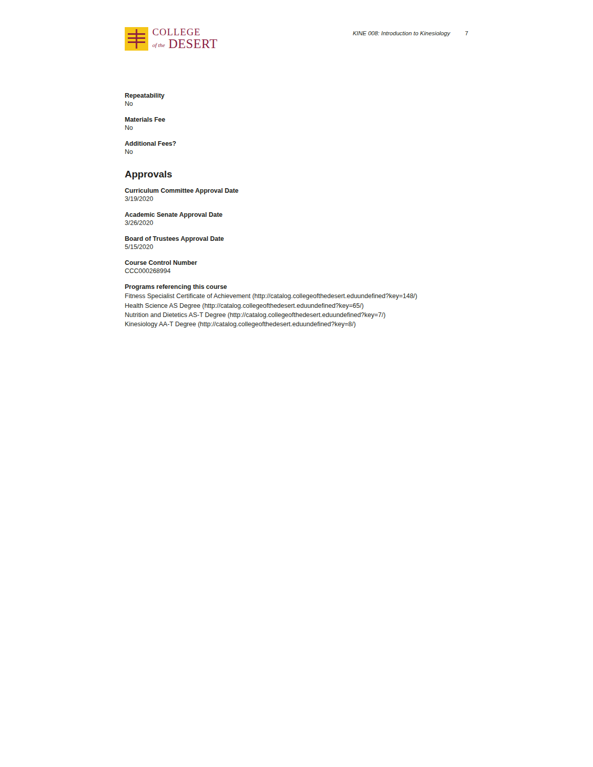COLLEGE of the DESERT
KINE 008: Introduction to Kinesiology 7
Repeatability
No
Materials Fee
No
Additional Fees?
No
Approvals
Curriculum Committee Approval Date
3/19/2020
Academic Senate Approval Date
3/26/2020
Board of Trustees Approval Date
5/15/2020
Course Control Number
CCC000268994
Programs referencing this course
Fitness Specialist Certificate of Achievement (http://catalog.collegeofthedesert.eduundefined?key=148/)
Health Science AS Degree (http://catalog.collegeofthedesert.eduundefined?key=65/)
Nutrition and Dietetics AS-T Degree (http://catalog.collegeofthedesert.eduundefined?key=7/)
Kinesiology AA-T Degree (http://catalog.collegeofthedesert.eduundefined?key=8/)